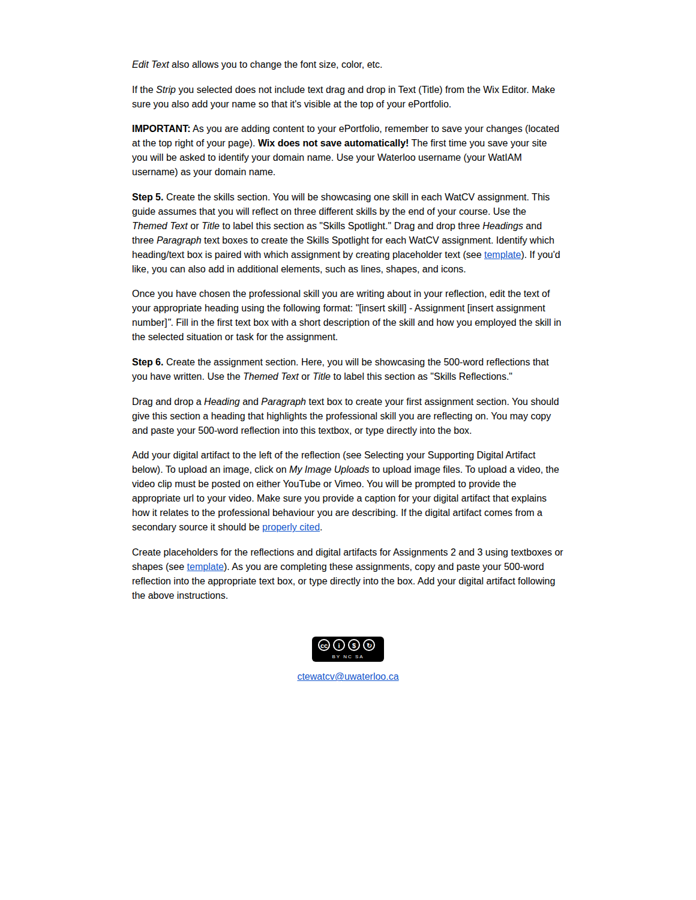Edit Text also allows you to change the font size, color, etc.
If the Strip you selected does not include text drag and drop in Text (Title) from the Wix Editor. Make sure you also add your name so that it's visible at the top of your ePortfolio.
IMPORTANT: As you are adding content to your ePortfolio, remember to save your changes (located at the top right of your page). Wix does not save automatically! The first time you save your site you will be asked to identify your domain name. Use your Waterloo username (your WatIAM username) as your domain name.
Step 5. Create the skills section. You will be showcasing one skill in each WatCV assignment. This guide assumes that you will reflect on three different skills by the end of your course. Use the Themed Text or Title to label this section as "Skills Spotlight." Drag and drop three Headings and three Paragraph text boxes to create the Skills Spotlight for each WatCV assignment. Identify which heading/text box is paired with which assignment by creating placeholder text (see template). If you'd like, you can also add in additional elements, such as lines, shapes, and icons.
Once you have chosen the professional skill you are writing about in your reflection, edit the text of your appropriate heading using the following format: "[insert skill] - Assignment [insert assignment number]". Fill in the first text box with a short description of the skill and how you employed the skill in the selected situation or task for the assignment.
Step 6. Create the assignment section. Here, you will be showcasing the 500-word reflections that you have written. Use the Themed Text or Title to label this section as "Skills Reflections."
Drag and drop a Heading and Paragraph text box to create your first assignment section. You should give this section a heading that highlights the professional skill you are reflecting on. You may copy and paste your 500-word reflection into this textbox, or type directly into the box.
Add your digital artifact to the left of the reflection (see Selecting your Supporting Digital Artifact below). To upload an image, click on My Image Uploads to upload image files. To upload a video, the video clip must be posted on either YouTube or Vimeo. You will be prompted to provide the appropriate url to your video. Make sure you provide a caption for your digital artifact that explains how it relates to the professional behaviour you are describing. If the digital artifact comes from a secondary source it should be properly cited.
Create placeholders for the reflections and digital artifacts for Assignments 2 and 3 using textboxes or shapes (see template). As you are completing these assignments, copy and paste your 500-word reflection into the appropriate text box, or type directly into the box. Add your digital artifact following the above instructions.
cc i $ ↻ BY NC SA ctewatcv@uwaterloo.ca